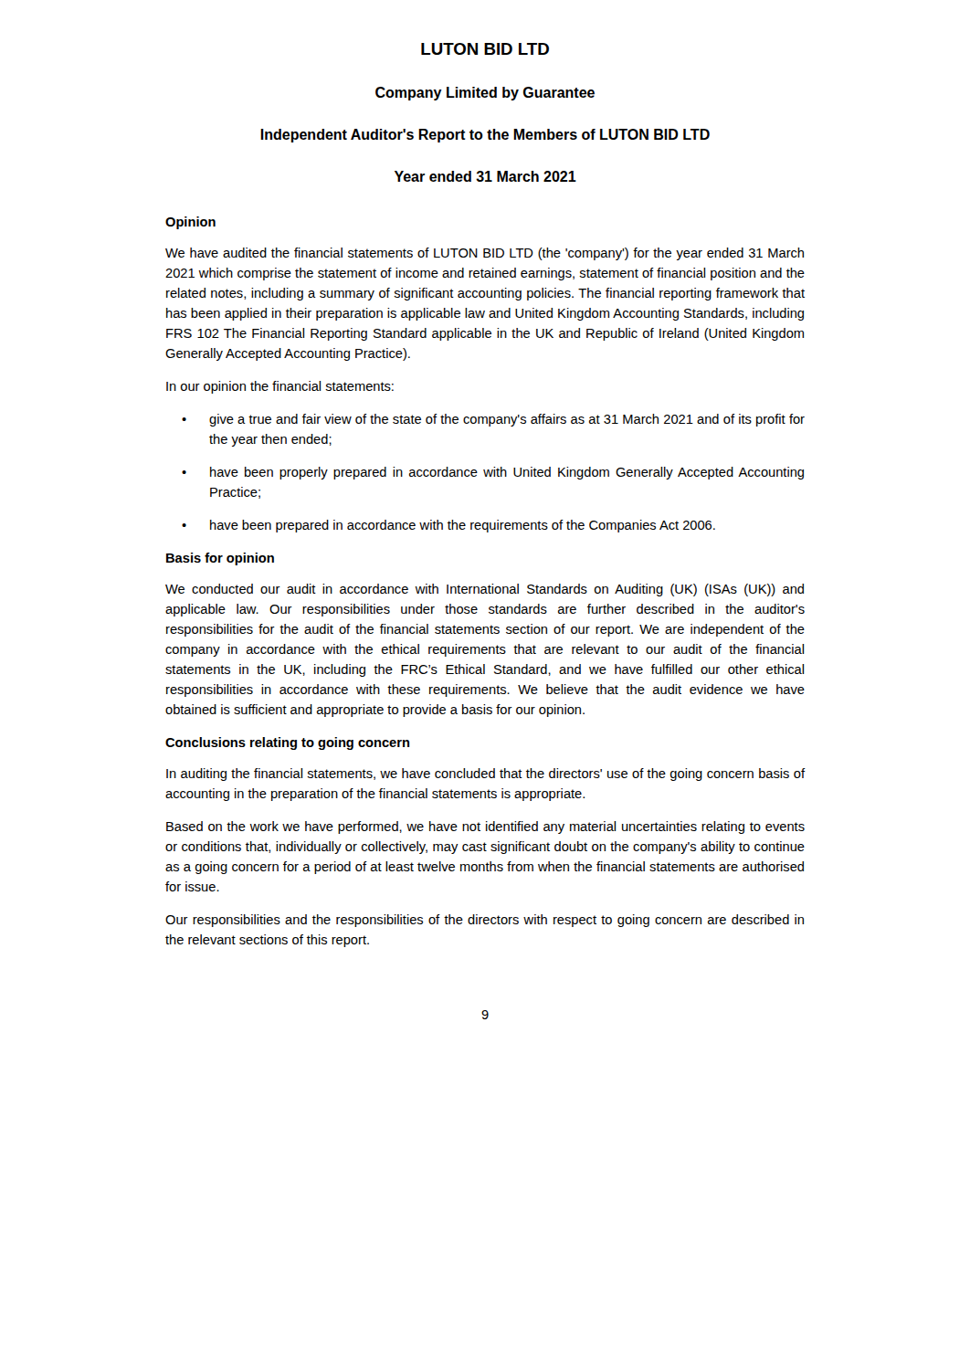LUTON BID LTD
Company Limited by Guarantee
Independent Auditor's Report to the Members of LUTON BID LTD
Year ended 31 March 2021
Opinion
We have audited the financial statements of LUTON BID LTD (the 'company') for the year ended 31 March 2021 which comprise the statement of income and retained earnings, statement of financial position and the related notes, including a summary of significant accounting policies. The financial reporting framework that has been applied in their preparation is applicable law and United Kingdom Accounting Standards, including FRS 102 The Financial Reporting Standard applicable in the UK and Republic of Ireland (United Kingdom Generally Accepted Accounting Practice).
In our opinion the financial statements:
give a true and fair view of the state of the company's affairs as at 31 March 2021 and of its profit for the year then ended;
have been properly prepared in accordance with United Kingdom Generally Accepted Accounting Practice;
have been prepared in accordance with the requirements of the Companies Act 2006.
Basis for opinion
We conducted our audit in accordance with International Standards on Auditing (UK) (ISAs (UK)) and applicable law. Our responsibilities under those standards are further described in the auditor's responsibilities for the audit of the financial statements section of our report. We are independent of the company in accordance with the ethical requirements that are relevant to our audit of the financial statements in the UK, including the FRC’s Ethical Standard, and we have fulfilled our other ethical responsibilities in accordance with these requirements. We believe that the audit evidence we have obtained is sufficient and appropriate to provide a basis for our opinion.
Conclusions relating to going concern
In auditing the financial statements, we have concluded that the directors' use of the going concern basis of accounting in the preparation of the financial statements is appropriate.
Based on the work we have performed, we have not identified any material uncertainties relating to events or conditions that, individually or collectively, may cast significant doubt on the company's ability to continue as a going concern for a period of at least twelve months from when the financial statements are authorised for issue.
Our responsibilities and the responsibilities of the directors with respect to going concern are described in the relevant sections of this report.
9